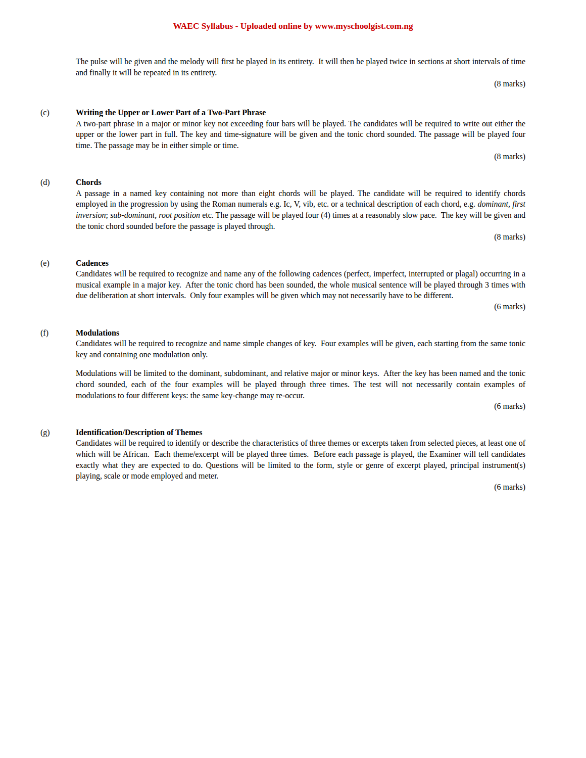WAEC Syllabus - Uploaded online by www.myschoolgist.com.ng
The pulse will be given and the melody will first be played in its entirety. It will then be played twice in sections at short intervals of time and finally it will be repeated in its entirety. (8 marks)
(c)
Writing the Upper or Lower Part of a Two-Part Phrase
A two-part phrase in a major or minor key not exceeding four bars will be played. The candidates will be required to write out either the upper or the lower part in full. The key and time-signature will be given and the tonic chord sounded. The passage will be played four time. The passage may be in either simple or time.
(8 marks)
(d)
Chords
A passage in a named key containing not more than eight chords will be played. The candidate will be required to identify chords employed in the progression by using the Roman numerals e.g. Ic, V, vib, etc. or a technical description of each chord, e.g. dominant, first inversion; sub-dominant, root position etc. The passage will be played four (4) times at a reasonably slow pace. The key will be given and the tonic chord sounded before the passage is played through.
(8 marks)
(e)
Cadences
Candidates will be required to recognize and name any of the following cadences (perfect, imperfect, interrupted or plagal) occurring in a musical example in a major key. After the tonic chord has been sounded, the whole musical sentence will be played through 3 times with due deliberation at short intervals. Only four examples will be given which may not necessarily have to be different.
(6 marks)
(f)
Modulations
Candidates will be required to recognize and name simple changes of key. Four examples will be given, each starting from the same tonic key and containing one modulation only.
Modulations will be limited to the dominant, subdominant, and relative major or minor keys. After the key has been named and the tonic chord sounded, each of the four examples will be played through three times. The test will not necessarily contain examples of modulations to four different keys: the same key-change may re-occur.
(6 marks)
(g)
Identification/Description of Themes
Candidates will be required to identify or describe the characteristics of three themes or excerpts taken from selected pieces, at least one of which will be African. Each theme/excerpt will be played three times. Before each passage is played, the Examiner will tell candidates exactly what they are expected to do. Questions will be limited to the form, style or genre of excerpt played, principal instrument(s) playing, scale or mode employed and meter.
(6 marks)